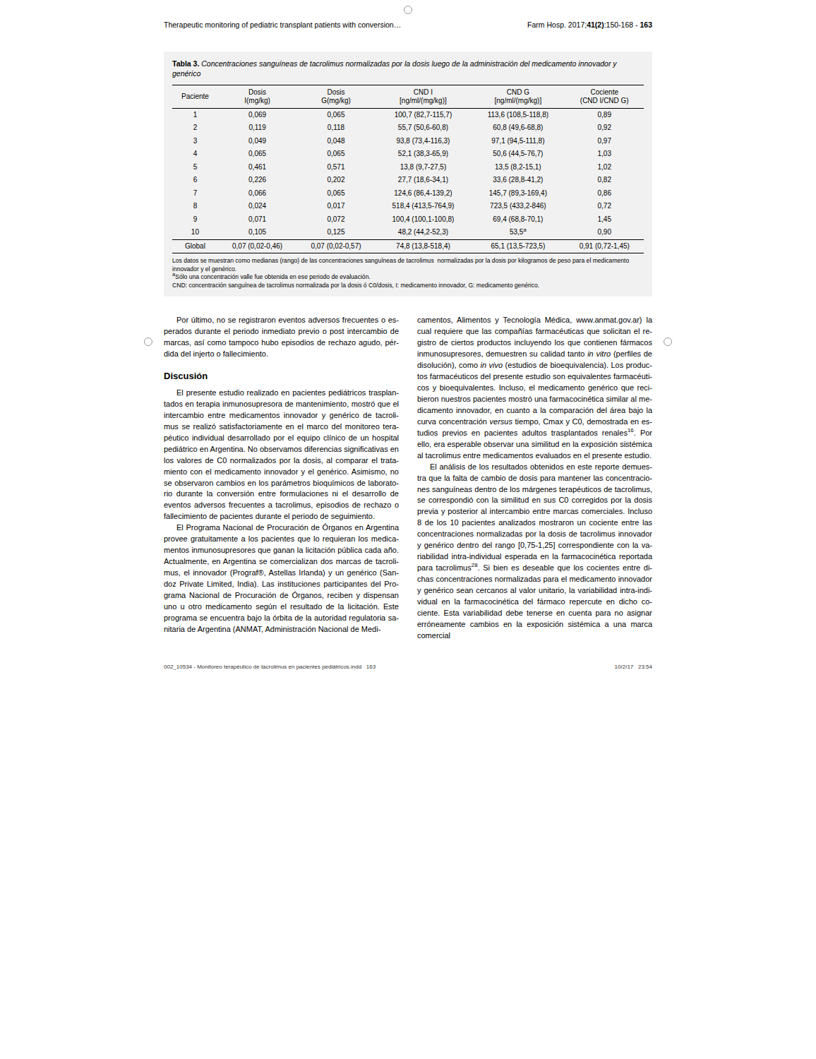Therapeutic monitoring of pediatric transplant patients with conversion…
Farm Hosp. 2017;41(2):150-168 - 163
Tabla 3. Concentraciones sanguíneas de tacrolimus normalizadas por la dosis luego de la administración del medicamento innovador y genérico
| Paciente | Dosis I(mg/kg) | Dosis G(mg/kg) | CND I [ng/ml/(mg/kg)] | CND G [ng/ml/(mg/kg)] | Cociente (CND I/CND G) |
| --- | --- | --- | --- | --- | --- |
| 1 | 0,069 | 0,065 | 100,7 (82,7-115,7) | 113,6 (108,5-118,8) | 0,89 |
| 2 | 0,119 | 0,118 | 55,7 (50,6-60,8) | 60,8 (49,6-68,8) | 0,92 |
| 3 | 0,049 | 0,048 | 93,8 (73,4-116,3) | 97,1 (94,5-111,8) | 0,97 |
| 4 | 0,065 | 0,065 | 52,1 (38,3-65,9) | 50,6 (44,5-76,7) | 1,03 |
| 5 | 0,461 | 0,571 | 13,8 (9,7-27,5) | 13,5 (8,2-15,1) | 1,02 |
| 6 | 0,226 | 0,202 | 27,7 (18,6-34,1) | 33,6 (28,8-41,2) | 0,82 |
| 7 | 0,066 | 0,065 | 124,6 (86,4-139,2) | 145,7 (89,3-169,4) | 0,86 |
| 8 | 0,024 | 0,017 | 518,4 (413,5-764,9) | 723,5 (433,2-846) | 0,72 |
| 9 | 0,071 | 0,072 | 100,4 (100,1-100,8) | 69,4 (68,8-70,1) | 1,45 |
| 10 | 0,105 | 0,125 | 48,2 (44,2-52,3) | 53,5 a | 0,90 |
| Global | 0,07 (0,02-0,46) | 0,07 (0,02-0,57) | 74,8 (13,8-518,4) | 65,1 (13,5-723,5) | 0,91 (0,72-1,45) |
Los datos se muestran como medianas (rango) de las concentraciones sanguíneas de tacrolimus normalizadas por la dosis por kilogramos de peso para el medicamento innovador y el genérico.
aSólo una concentración valle fue obtenida en ese periodo de evaluación.
CND: concentración sanguínea de tacrolimus normalizada por la dosis ó C0/dosis, I: medicamento innovador, G: medicamento genérico.
Por último, no se registraron eventos adversos frecuentes o esperados durante el periodo inmediato previo o post intercambio de marcas, así como tampoco hubo episodios de rechazo agudo, pérdida del injerto o fallecimiento.
Discusión
El presente estudio realizado en pacientes pediátricos trasplantados en terapia inmunosupresora de mantenimiento, mostró que el intercambio entre medicamentos innovador y genérico de tacrolimus se realizó satisfactoriamente en el marco del monitoreo terapéutico individual desarrollado por el equipo clínico de un hospital pediátrico en Argentina. No observamos diferencias significativas en los valores de C0 normalizados por la dosis, al comparar el tratamiento con el medicamento innovador y el genérico. Asimismo, no se observaron cambios en los parámetros bioquímicos de laboratorio durante la conversión entre formulaciones ni el desarrollo de eventos adversos frecuentes a tacrolimus, episodios de rechazo o fallecimiento de pacientes durante el periodo de seguimiento.
El Programa Nacional de Procuración de Órganos en Argentina provee gratuitamente a los pacientes que lo requieran los medicamentos inmunosupresores que ganan la licitación pública cada año. Actualmente, en Argentina se comercializan dos marcas de tacrolimus, el innovador (Prograf®, Astellas Irlanda) y un genérico (Sandoz Private Limited, India). Las instituciones participantes del Programa Nacional de Procuración de Órganos, reciben y dispensan uno u otro medicamento según el resultado de la licitación. Este programa se encuentra bajo la órbita de la autoridad regulatoria sanitaria de Argentina (ANMAT, Administración Nacional de Medi-
camentos, Alimentos y Tecnología Médica, www.anmat.gov.ar) la cual requiere que las compañías farmacéuticas que solicitan el registro de ciertos productos incluyendo los que contienen fármacos inmunosupresores, demuestren su calidad tanto in vitro (perfiles de disolución), como in vivo (estudios de bioequivalencia). Los productos farmacéuticos del presente estudio son equivalentes farmacéuticos y bioequivalentes. Incluso, el medicamento genérico que recibieron nuestros pacientes mostró una farmacocinética similar al medicamento innovador, en cuanto a la comparación del área bajo la curva concentración versus tiempo, Cmax y C0, demostrada en estudios previos en pacientes adultos trasplantados renales16. Por ello, era esperable observar una similitud en la exposición sistémica al tacrolimus entre medicamentos evaluados en el presente estudio.
El análisis de los resultados obtenidos en este reporte demuestra que la falta de cambio de dosis para mantener las concentraciones sanguíneas dentro de los márgenes terapéuticos de tacrolimus, se correspondió con la similitud en sus C0 corregidos por la dosis previa y posterior al intercambio entre marcas comerciales. Incluso 8 de los 10 pacientes analizados mostraron un cociente entre las concentraciones normalizadas por la dosis de tacrolimus innovador y genérico dentro del rango [0,75-1,25] correspondiente con la variabilidad intra-individual esperada en la farmacocinética reportada para tacrolimus28. Si bien es deseable que los cocientes entre dichas concentraciones normalizadas para el medicamento innovador y genérico sean cercanos al valor unitario, la variabilidad intra-individual en la farmacocinética del fármaco repercute en dicho cociente. Esta variabilidad debe tenerse en cuenta para no asignar erróneamente cambios en la exposición sistémica a una marca comercial
002_10534 - Monitoreo terapéutico de tacrolimus en pacientes pediátricos.indd 163
10/2/17 23:54